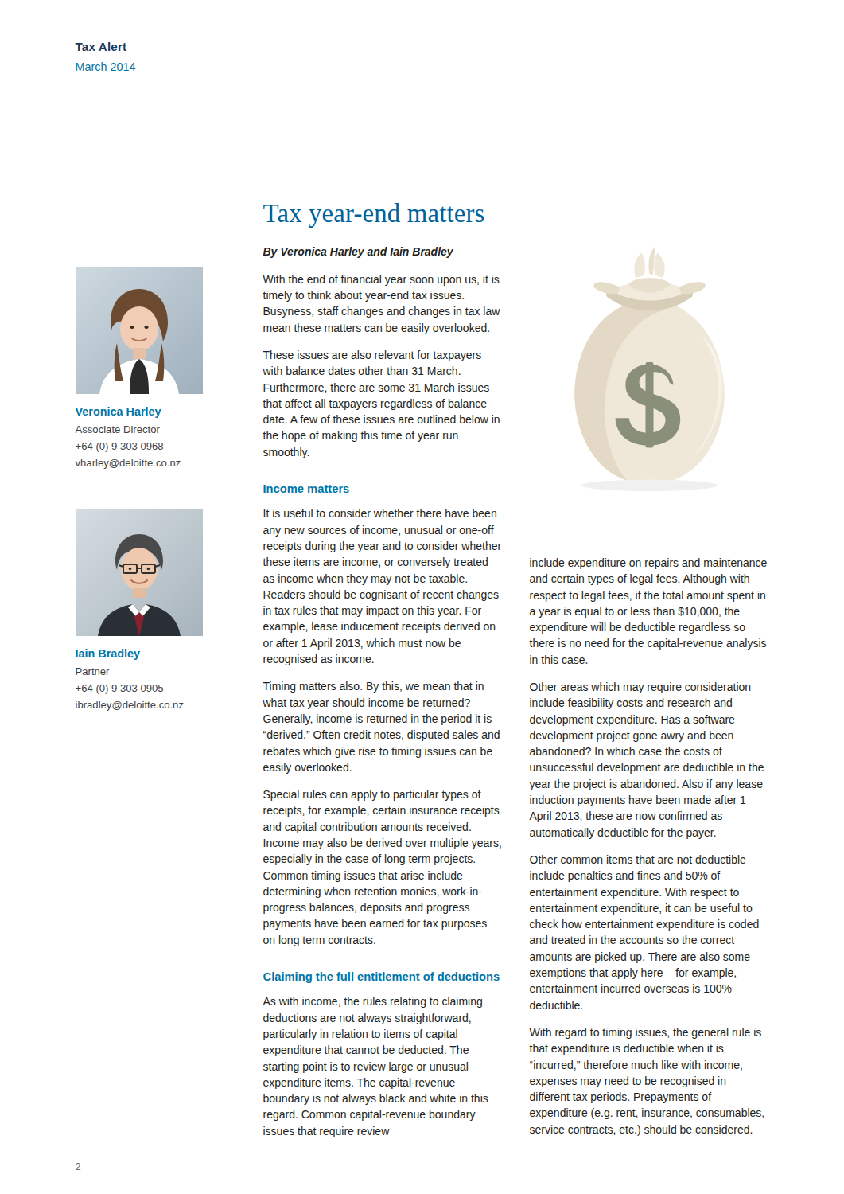Tax Alert
March 2014
Veronica Harley
Associate Director
+64 (0) 9 303 0968
vharley@deloitte.co.nz
Iain Bradley
Partner
+64 (0) 9 303 0905
ibradley@deloitte.co.nz
Tax year-end matters
By Veronica Harley and Iain Bradley
With the end of financial year soon upon us, it is timely to think about year-end tax issues. Busyness, staff changes and changes in tax law mean these matters can be easily overlooked.
These issues are also relevant for taxpayers with balance dates other than 31 March. Furthermore, there are some 31 March issues that affect all taxpayers regardless of balance date. A few of these issues are outlined below in the hope of making this time of year run smoothly.
Income matters
It is useful to consider whether there have been any new sources of income, unusual or one-off receipts during the year and to consider whether these items are income, or conversely treated as income when they may not be taxable. Readers should be cognisant of recent changes in tax rules that may impact on this year. For example, lease inducement receipts derived on or after 1 April 2013, which must now be recognised as income.
Timing matters also. By this, we mean that in what tax year should income be returned? Generally, income is returned in the period it is “derived.” Often credit notes, disputed sales and rebates which give rise to timing issues can be easily overlooked.
Special rules can apply to particular types of receipts, for example, certain insurance receipts and capital contribution amounts received. Income may also be derived over multiple years, especially in the case of long term projects. Common timing issues that arise include determining when retention monies, work-in-progress balances, deposits and progress payments have been earned for tax purposes on long term contracts.
Claiming the full entitlement of deductions
As with income, the rules relating to claiming deductions are not always straightforward, particularly in relation to items of capital expenditure that cannot be deducted. The starting point is to review large or unusual expenditure items. The capital-revenue boundary is not always black and white in this regard. Common capital-revenue boundary issues that require review
include expenditure on repairs and maintenance and certain types of legal fees. Although with respect to legal fees, if the total amount spent in a year is equal to or less than $10,000, the expenditure will be deductible regardless so there is no need for the capital-revenue analysis in this case.
Other areas which may require consideration include feasibility costs and research and development expenditure. Has a software development project gone awry and been abandoned? In which case the costs of unsuccessful development are deductible in the year the project is abandoned. Also if any lease induction payments have been made after 1 April 2013, these are now confirmed as automatically deductible for the payer.
Other common items that are not deductible include penalties and fines and 50% of entertainment expenditure. With respect to entertainment expenditure, it can be useful to check how entertainment expenditure is coded and treated in the accounts so the correct amounts are picked up. There are also some exemptions that apply here – for example, entertainment incurred overseas is 100% deductible.
With regard to timing issues, the general rule is that expenditure is deductible when it is “incurred,” therefore much like with income, expenses may need to be recognised in different tax periods. Prepayments of expenditure (e.g. rent, insurance, consumables, service contracts, etc.) should be considered.
2